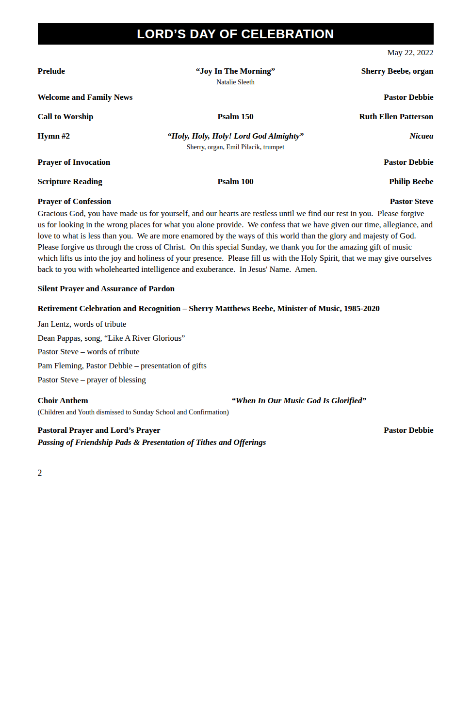Lord’s Day of Celebration
May 22, 2022
Prelude “Joy In The Morning” Sherry Beebe, organ
Natalie Sleeth
Welcome and Family News Pastor Debbie
Call to Worship Psalm 150 Ruth Ellen Patterson
Hymn #2 “Holy, Holy, Holy! Lord God Almighty” Nicaea
Sherry, organ, Emil Pilacik, trumpet
Prayer of Invocation Pastor Debbie
Scripture Reading Psalm 100 Philip Beebe
Prayer of Confession Pastor Steve
Gracious God, you have made us for yourself, and our hearts are restless until we find our rest in you. Please forgive us for looking in the wrong places for what you alone provide. We confess that we have given our time, allegiance, and love to what is less than you. We are more enamored by the ways of this world than the glory and majesty of God. Please forgive us through the cross of Christ. On this special Sunday, we thank you for the amazing gift of music which lifts us into the joy and holiness of your presence. Please fill us with the Holy Spirit, that we may give ourselves back to you with wholehearted intelligence and exuberance. In Jesus' Name. Amen.
Silent Prayer and Assurance of Pardon
Retirement Celebration and Recognition – Sherry Matthews Beebe, Minister of Music, 1985-2020
Jan Lentz, words of tribute
Dean Pappas, song, “Like A River Glorious”
Pastor Steve – words of tribute
Pam Fleming, Pastor Debbie – presentation of gifts
Pastor Steve – prayer of blessing
Choir Anthem “When In Our Music God Is Glorified”
(Children and Youth dismissed to Sunday School and Confirmation)
Pastoral Prayer and Lord’s Prayer Pastor Debbie
Passing of Friendship Pads & Presentation of Tithes and Offerings
2